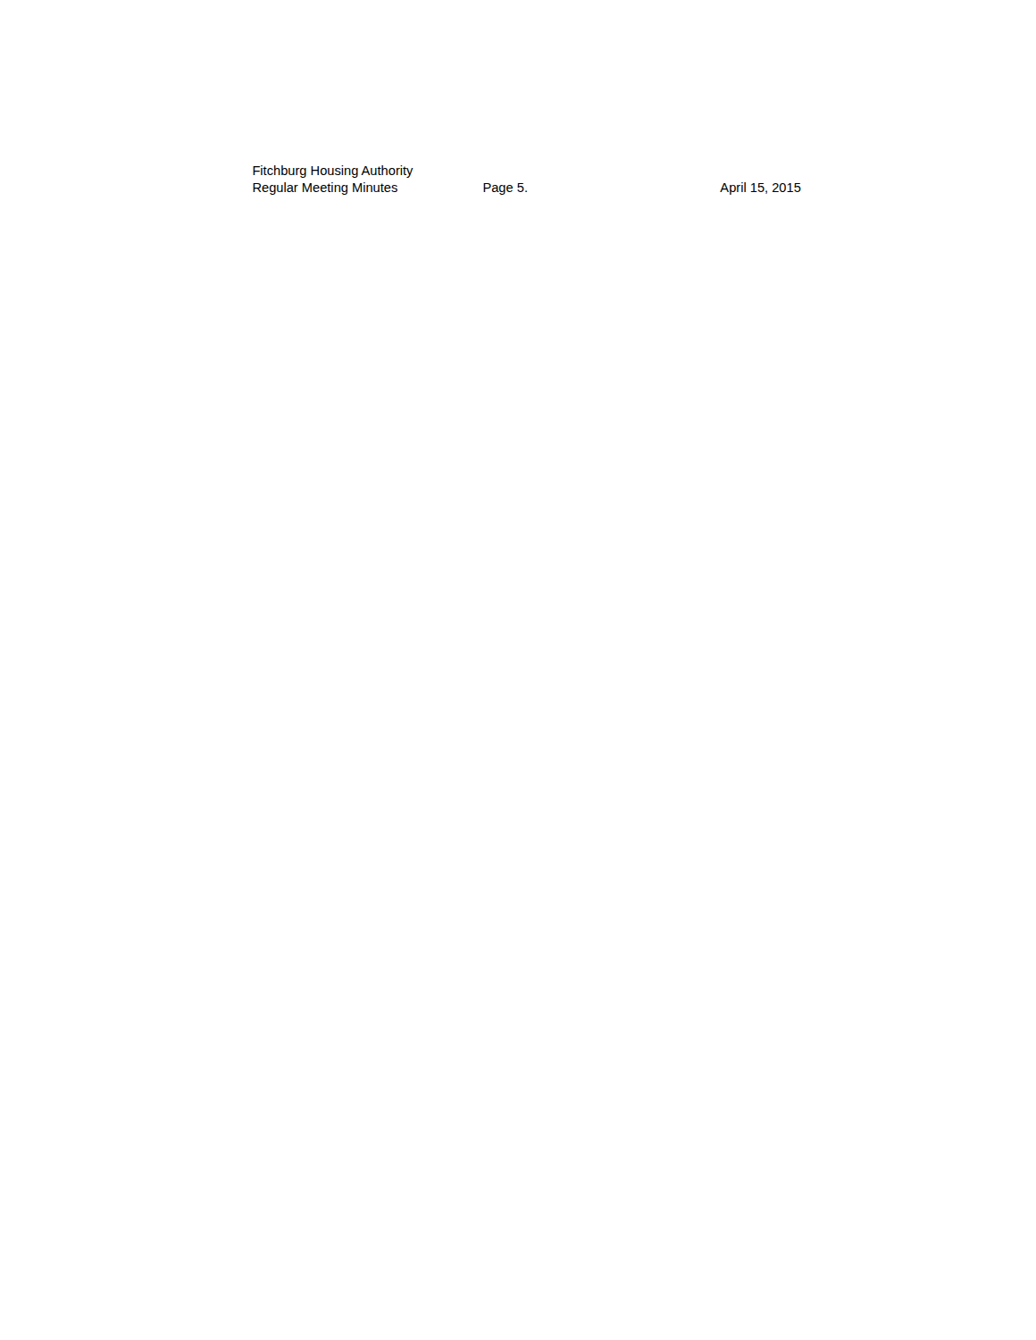| Fitchburg Housing Authority | | |
| Regular Meeting Minutes | Page 5. | April 15, 2015 |